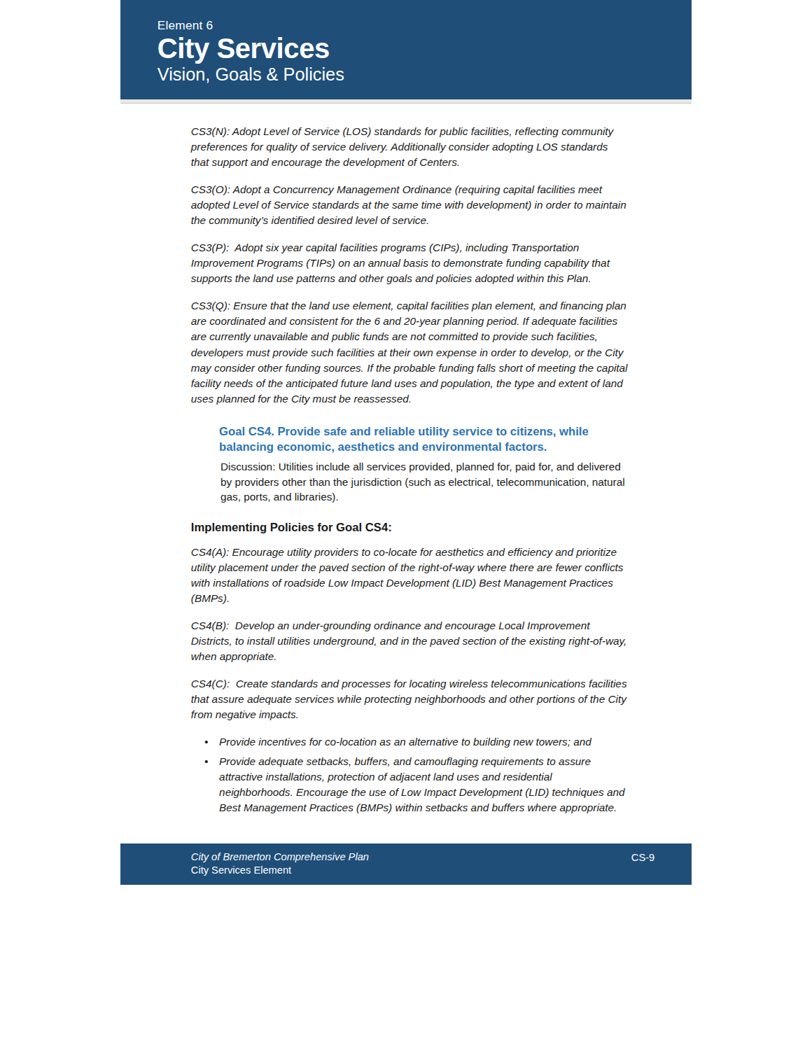Element 6
City Services
Vision, Goals & Policies
CS3(N): Adopt Level of Service (LOS) standards for public facilities, reflecting community preferences for quality of service delivery. Additionally consider adopting LOS standards that support and encourage the development of Centers.
CS3(O): Adopt a Concurrency Management Ordinance (requiring capital facilities meet adopted Level of Service standards at the same time with development) in order to maintain the community’s identified desired level of service.
CS3(P): Adopt six year capital facilities programs (CIPs), including Transportation Improvement Programs (TIPs) on an annual basis to demonstrate funding capability that supports the land use patterns and other goals and policies adopted within this Plan.
CS3(Q): Ensure that the land use element, capital facilities plan element, and financing plan are coordinated and consistent for the 6 and 20-year planning period. If adequate facilities are currently unavailable and public funds are not committed to provide such facilities, developers must provide such facilities at their own expense in order to develop, or the City may consider other funding sources. If the probable funding falls short of meeting the capital facility needs of the anticipated future land uses and population, the type and extent of land uses planned for the City must be reassessed.
Goal CS4. Provide safe and reliable utility service to citizens, while balancing economic, aesthetics and environmental factors.
Discussion: Utilities include all services provided, planned for, paid for, and delivered by providers other than the jurisdiction (such as electrical, telecommunication, natural gas, ports, and libraries).
Implementing Policies for Goal CS4:
CS4(A): Encourage utility providers to co-locate for aesthetics and efficiency and prioritize utility placement under the paved section of the right-of-way where there are fewer conflicts with installations of roadside Low Impact Development (LID) Best Management Practices (BMPs).
CS4(B): Develop an under-grounding ordinance and encourage Local Improvement Districts, to install utilities underground, and in the paved section of the existing right-of-way, when appropriate.
CS4(C): Create standards and processes for locating wireless telecommunications facilities that assure adequate services while protecting neighborhoods and other portions of the City from negative impacts.
Provide incentives for co-location as an alternative to building new towers; and
Provide adequate setbacks, buffers, and camouflaging requirements to assure attractive installations, protection of adjacent land uses and residential neighborhoods. Encourage the use of Low Impact Development (LID) techniques and Best Management Practices (BMPs) within setbacks and buffers where appropriate.
City of Bremerton Comprehensive Plan
City Services Element
CS-9